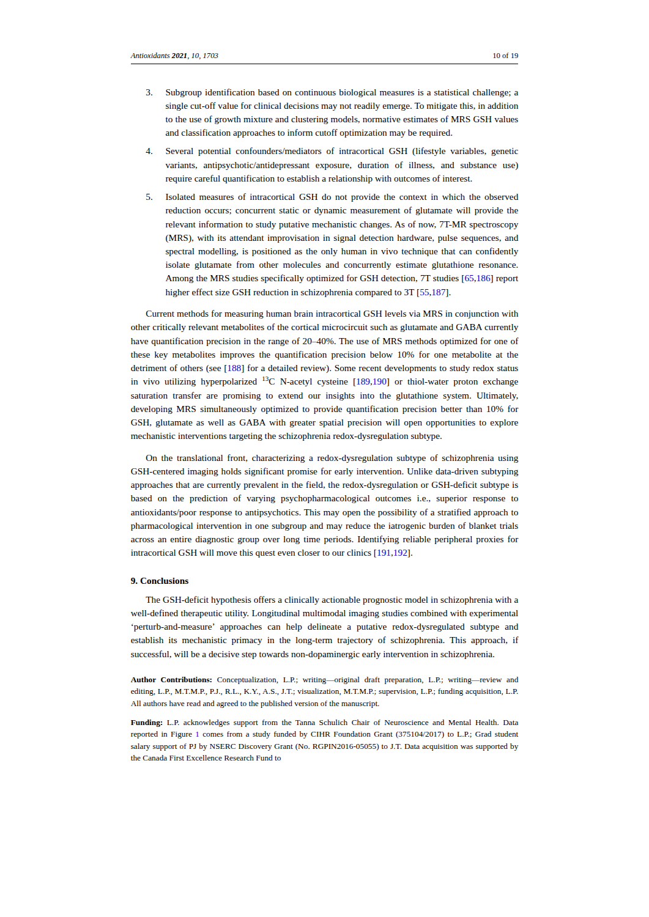Antioxidants 2021, 10, 1703 10 of 19
Subgroup identification based on continuous biological measures is a statistical challenge; a single cut-off value for clinical decisions may not readily emerge. To mitigate this, in addition to the use of growth mixture and clustering models, normative estimates of MRS GSH values and classification approaches to inform cutoff optimization may be required.
Several potential confounders/mediators of intracortical GSH (lifestyle variables, genetic variants, antipsychotic/antidepressant exposure, duration of illness, and substance use) require careful quantification to establish a relationship with outcomes of interest.
Isolated measures of intracortical GSH do not provide the context in which the observed reduction occurs; concurrent static or dynamic measurement of glutamate will provide the relevant information to study putative mechanistic changes. As of now, 7T-MR spectroscopy (MRS), with its attendant improvisation in signal detection hardware, pulse sequences, and spectral modelling, is positioned as the only human in vivo technique that can confidently isolate glutamate from other molecules and concurrently estimate glutathione resonance. Among the MRS studies specifically optimized for GSH detection, 7T studies [65,186] report higher effect size GSH reduction in schizophrenia compared to 3T [55,187].
Current methods for measuring human brain intracortical GSH levels via MRS in conjunction with other critically relevant metabolites of the cortical microcircuit such as glutamate and GABA currently have quantification precision in the range of 20–40%. The use of MRS methods optimized for one of these key metabolites improves the quantification precision below 10% for one metabolite at the detriment of others (see [188] for a detailed review). Some recent developments to study redox status in vivo utilizing hyperpolarized 13C N-acetyl cysteine [189,190] or thiol-water proton exchange saturation transfer are promising to extend our insights into the glutathione system. Ultimately, developing MRS simultaneously optimized to provide quantification precision better than 10% for GSH, glutamate as well as GABA with greater spatial precision will open opportunities to explore mechanistic interventions targeting the schizophrenia redox-dysregulation subtype.
On the translational front, characterizing a redox-dysregulation subtype of schizophrenia using GSH-centered imaging holds significant promise for early intervention. Unlike data-driven subtyping approaches that are currently prevalent in the field, the redox-dysregulation or GSH-deficit subtype is based on the prediction of varying psychopharmacological outcomes i.e., superior response to antioxidants/poor response to antipsychotics. This may open the possibility of a stratified approach to pharmacological intervention in one subgroup and may reduce the iatrogenic burden of blanket trials across an entire diagnostic group over long time periods. Identifying reliable peripheral proxies for intracortical GSH will move this quest even closer to our clinics [191,192].
9. Conclusions
The GSH-deficit hypothesis offers a clinically actionable prognostic model in schizophrenia with a well-defined therapeutic utility. Longitudinal multimodal imaging studies combined with experimental ‘perturb-and-measure’ approaches can help delineate a putative redox-dysregulated subtype and establish its mechanistic primacy in the long-term trajectory of schizophrenia. This approach, if successful, will be a decisive step towards non-dopaminergic early intervention in schizophrenia.
Author Contributions: Conceptualization, L.P.; writing—original draft preparation, L.P.; writing—review and editing, L.P., M.T.M.P., P.J., R.L., K.Y., A.S., J.T.; visualization, M.T.M.P.; supervision, L.P.; funding acquisition, L.P. All authors have read and agreed to the published version of the manuscript.
Funding: L.P. acknowledges support from the Tanna Schulich Chair of Neuroscience and Mental Health. Data reported in Figure 1 comes from a study funded by CIHR Foundation Grant (375104/2017) to L.P.; Grad student salary support of PJ by NSERC Discovery Grant (No. RGPIN2016-05055) to J.T. Data acquisition was supported by the Canada First Excellence Research Fund to